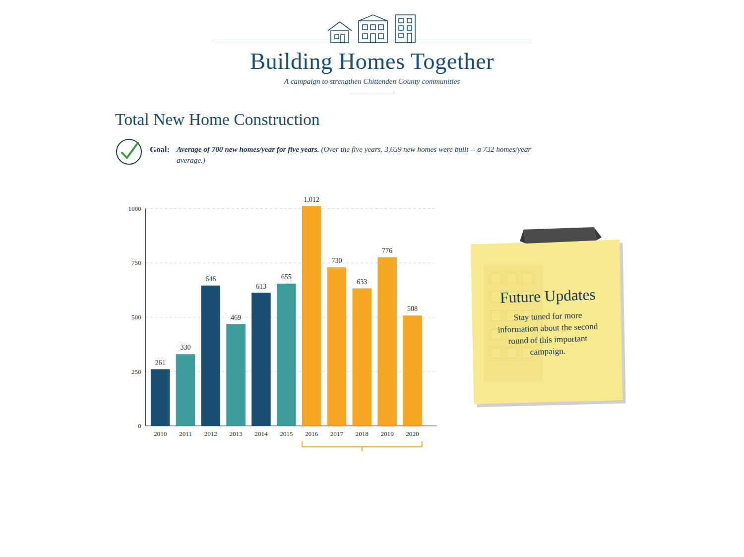Building Homes Together
A campaign to strengthen Chittenden County communities
Total New Home Construction
Goal:
Average of 700 new homes/year for five years. (Over the five years, 3,659 new homes were built -- a 732 homes/year average.)
Total New Home Construction by Year 1000 750 500 250 0 261 330 646 469 613 655 1,012 730 633 776 508 2010 2011 2012 2013 2014 2015 2016 2017 2018 2019 2020 Five-year BHT campaign
Future Updates Future Updates Stay tuned for more information about the second round of this important campaign.